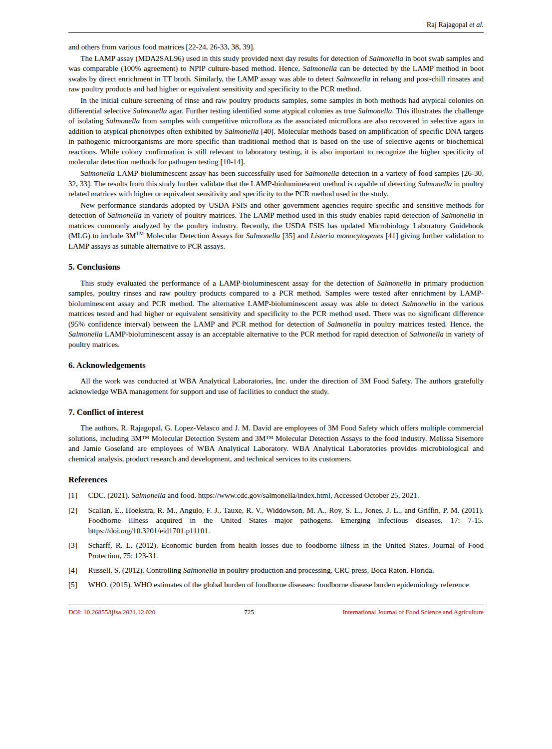Raj Rajagopal et al.
and others from various food matrices [22-24, 26-33, 38, 39].
The LAMP assay (MDA2SAL96) used in this study provided next day results for detection of Salmonella in boot swab samples and was comparable (100% agreement) to NPIP culture-based method. Hence, Salmonella can be detected by the LAMP method in boot swabs by direct enrichment in TT broth. Similarly, the LAMP assay was able to detect Salmonella in rehang and post-chill rinsates and raw poultry products and had higher or equivalent sensitivity and specificity to the PCR method.
In the initial culture screening of rinse and raw poultry products samples, some samples in both methods had atypical colonies on differential selective Salmonella agar. Further testing identified some atypical colonies as true Salmonella. This illustrates the challenge of isolating Salmonella from samples with competitive microflora as the associated microflora are also recovered in selective agars in addition to atypical phenotypes often exhibited by Salmonella [40]. Molecular methods based on amplification of specific DNA targets in pathogenic microorganisms are more specific than traditional method that is based on the use of selective agents or biochemical reactions. While colony confirmation is still relevant to laboratory testing, it is also important to recognize the higher specificity of molecular detection methods for pathogen testing [10-14].
Salmonella LAMP-bioluminescent assay has been successfully used for Salmonella detection in a variety of food samples [26-30, 32, 33]. The results from this study further validate that the LAMP-bioluminescent method is capable of detecting Salmonella in poultry related matrices with higher or equivalent sensitivity and specificity to the PCR method used in the study.
New performance standards adopted by USDA FSIS and other government agencies require specific and sensitive methods for detection of Salmonella in variety of poultry matrices. The LAMP method used in this study enables rapid detection of Salmonella in matrices commonly analyzed by the poultry industry. Recently, the USDA FSIS has updated Microbiology Laboratory Guidebook (MLG) to include 3MTM Molecular Detection Assays for Salmonella [35] and Listeria monocytogenes [41] giving further validation to LAMP assays as suitable alternative to PCR assays.
5. Conclusions
This study evaluated the performance of a LAMP-bioluminescent assay for the detection of Salmonella in primary production samples, poultry rinses and raw poultry products compared to a PCR method. Samples were tested after enrichment by LAMP-bioluminescent assay and PCR method. The alternative LAMP-bioluminescent assay was able to detect Salmonella in the various matrices tested and had higher or equivalent sensitivity and specificity to the PCR method used. There was no significant difference (95% confidence interval) between the LAMP and PCR method for detection of Salmonella in poultry matrices tested. Hence, the Salmonella LAMP-bioluminescent assay is an acceptable alternative to the PCR method for rapid detection of Salmonella in variety of poultry matrices.
6. Acknowledgements
All the work was conducted at WBA Analytical Laboratories, Inc. under the direction of 3M Food Safety. The authors gratefully acknowledge WBA management for support and use of facilities to conduct the study.
7. Conflict of interest
The authors, R. Rajagopal, G. Lopez-Velasco and J. M. David are employees of 3M Food Safety which offers multiple commercial solutions, including 3M™ Molecular Detection System and 3M™ Molecular Detection Assays to the food industry. Melissa Sisemore and Jamie Goseland are employees of WBA Analytical Laboratory. WBA Analytical Laboratories provides microbiological and chemical analysis, product research and development, and technical services to its customers.
References
[1] CDC. (2021). Salmonella and food. https://www.cdc.gov/salmonella/index.html, Accessed October 25, 2021.
[2] Scallan, E., Hoekstra, R. M., Angulo, F. J., Tauxe, R. V., Widdowson, M. A., Roy, S. L., Jones, J. L., and Griffin, P. M. (2011). Foodborne illness acquired in the United States—major pathogens. Emerging infectious diseases, 17: 7-15. https://doi.org/10.3201/eid1701.p11101.
[3] Scharff, R. L. (2012). Economic burden from health losses due to foodborne illness in the United States. Journal of Food Protection, 75: 123-31.
[4] Russell, S. (2012). Controlling Salmonella in poultry production and processing, CRC press, Boca Raton, Florida.
[5] WHO. (2015). WHO estimates of the global burden of foodborne diseases: foodborne disease burden epidemiology reference
DOI: 10.26855/ijfsa.2021.12.020 725 International Journal of Food Science and Agriculture